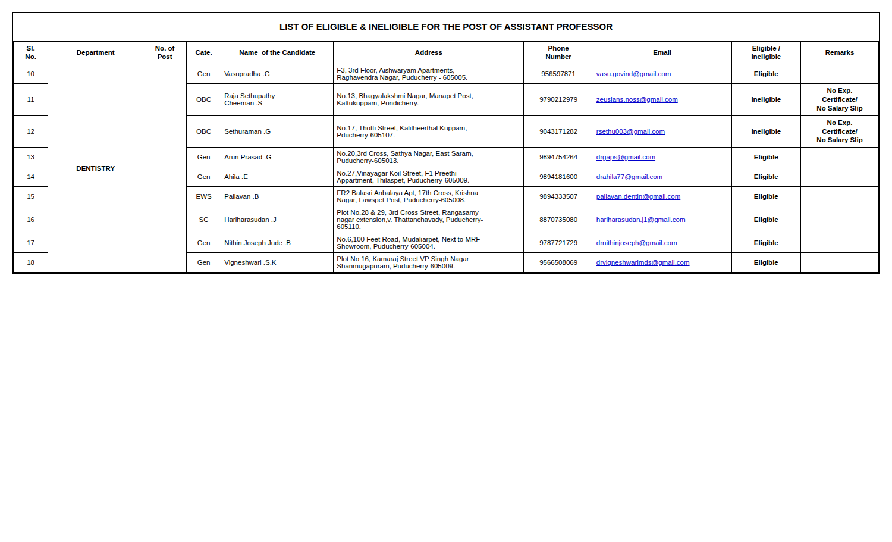LIST OF ELIGIBLE & INELIGIBLE FOR THE POST OF ASSISTANT PROFESSOR
| Sl. No. | Department | No. of Post | Cate. | Name of the Candidate | Address | Phone Number | Email | Eligible / Ineligible | Remarks |
| --- | --- | --- | --- | --- | --- | --- | --- | --- | --- |
| 10 | DENTISTRY | | Gen | Vasupradha .G | F3, 3rd Floor, Aishwaryam Apartments, Raghavendra Nagar, Puducherry - 605005. | 956597871 | vasu.govind@gmail.com | Eligible | |
| 11 | OBC | Raja Sethupathy Cheeman .S | No.13, Bhagyalakshmi Nagar, Manapet Post, Kattukuppam, Pondicherry. | 9790212979 | zeusians.noss@gmail.com | Ineligible | No Exp. Certificate/ No Salary Slip |
| 12 | OBC | Sethuraman .G | No.17, Thotti Street, Kalitheerthal Kuppam, Pducherry-605107. | 9043171282 | rsethu003@gmail.com | Ineligible | No Exp. Certificate/ No Salary Slip |
| 13 | Gen | Arun Prasad .G | No.20,3rd Cross, Sathya Nagar, East Saram, Puducherry-605013. | 9894754264 | drgaps@gmail.com | Eligible | |
| 14 | Gen | Ahila .E | No.27,Vinayagar Koil Street, F1 Preethi Appartment, Thilaspet, Puducherry-605009. | 9894181600 | drahila77@gmail.com | Eligible | |
| 15 | EWS | Pallavan .B | FR2 Balasri Anbalaya Apt, 17th Cross, Krishna Nagar, Lawspet Post, Puducherry-605008. | 9894333507 | pallavan.dentin@gmail.com | Eligible | |
| 16 | SC | Hariharasudan .J | Plot No.28 & 29, 3rd Cross Street, Rangasamy nagar extension,v. Thattanchavady, Puducherry- 605110. | 8870735080 | hariharasudan.j1@gmail.com | Eligible | |
| 17 | Gen | Nithin Joseph Jude .B | No.6,100 Feet Road, Mudaliarpet, Next to MRF Showroom, Puducherry-605004. | 9787721729 | drnithinjoseph@gmail.com | Eligible | |
| 18 | Gen | Vigneshwari .S.K | Plot No 16, Kamaraj Street VP Singh Nagar Shanmugapuram, Puducherry-605009. | 9566508069 | drvigneshwarimds@gmail.com | Eligible | |